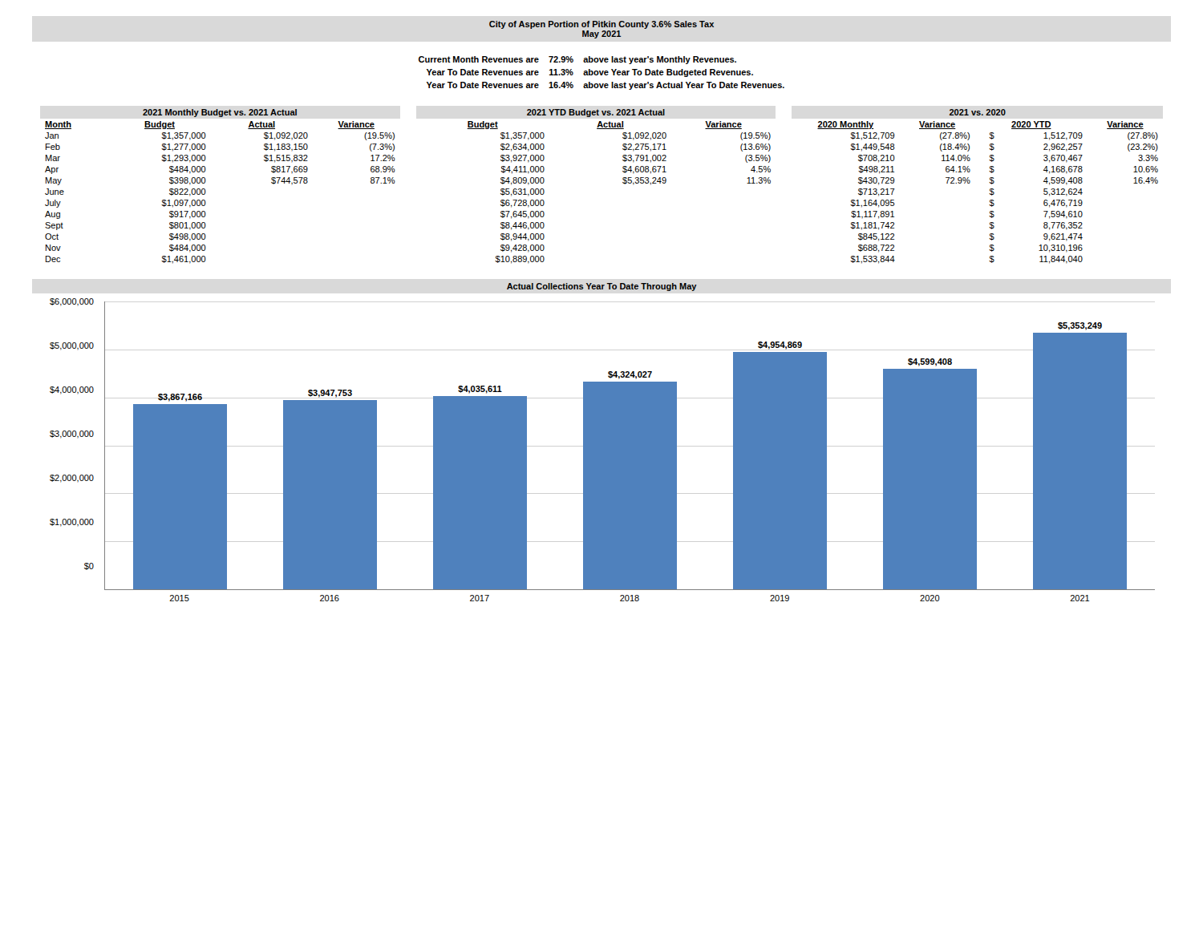City of Aspen Portion of Pitkin County 3.6% Sales Tax
May 2021
| Current Month Revenues are | 72.9% | above last year's Monthly Revenues. |
| Year To Date Revenues are | 11.3% | above Year To Date Budgeted Revenues. |
| Year To Date Revenues are | 16.4% | above last year's Actual Year To Date Revenues. |
| 2021 Monthly Budget vs. 2021 Actual / Month / Budget / Actual / Variance / / --- / --- / --- / --- / / Jan / $1,357,000 / $1,092,020 / (19.5%) / / Feb / $1,277,000 / $1,183,150 / (7.3%) / / Mar / $1,293,000 / $1,515,832 / 17.2% / / Apr / $484,000 / $817,669 / 68.9% / / May / $398,000 / $744,578 / 87.1% / / June / $822,000 / / / / July / $1,097,000 / / / / Aug / $917,000 / / / / Sept / $801,000 / / / / Oct / $498,000 / / / / Nov / $484,000 / / / / Dec / $1,461,000 / / / | 2021 YTD Budget vs. 2021 Actual / Budget / Actual / Variance / / --- / --- / --- / / $1,357,000 / $1,092,020 / (19.5%) / / $2,634,000 / $2,275,171 / (13.6%) / / $3,927,000 / $3,791,002 / (3.5%) / / $4,411,000 / $4,608,671 / 4.5% / / $4,809,000 / $5,353,249 / 11.3% / / $5,631,000 / / / / $6,728,000 / / / / $7,645,000 / / / / $8,446,000 / / / / $8,944,000 / / / / $9,428,000 / / / / $10,889,000 / / / | 2021 vs. 2020 / 2020 Monthly / Variance / 2020 YTD / Variance / / --- / --- / --- / --- / / $1,512,709 / (27.8%) / $ / 1,512,709 / (27.8%) / / $1,449,548 / (18.4%) / $ / 2,962,257 / (23.2%) / / $708,210 / 114.0% / $ / 3,670,467 / 3.3% / / $498,211 / 64.1% / $ / 4,168,678 / 10.6% / / $430,729 / 72.9% / $ / 4,599,408 / 16.4% / / $713,217 / / $ / 5,312,624 / / / $1,164,095 / / $ / 6,476,719 / / / $1,117,891 / / $ / 7,594,610 / / / $1,181,742 / / $ / 8,776,352 / / / $845,122 / / $ / 9,621,474 / / / $688,722 / / $ / 10,310,196 / / / $1,533,844 / / $ / 11,844,040 / / |
Actual Collections Year To Date Through May
$6,000,000
$5,000,000
$4,000,000
$3,000,000
$2,000,000
$1,000,000
$0
$3,867,166
$3,947,753
$4,035,611
$4,324,027
$4,954,869
$4,599,408
$5,353,249
2015
2016
2017
2018
2019
2020
2021